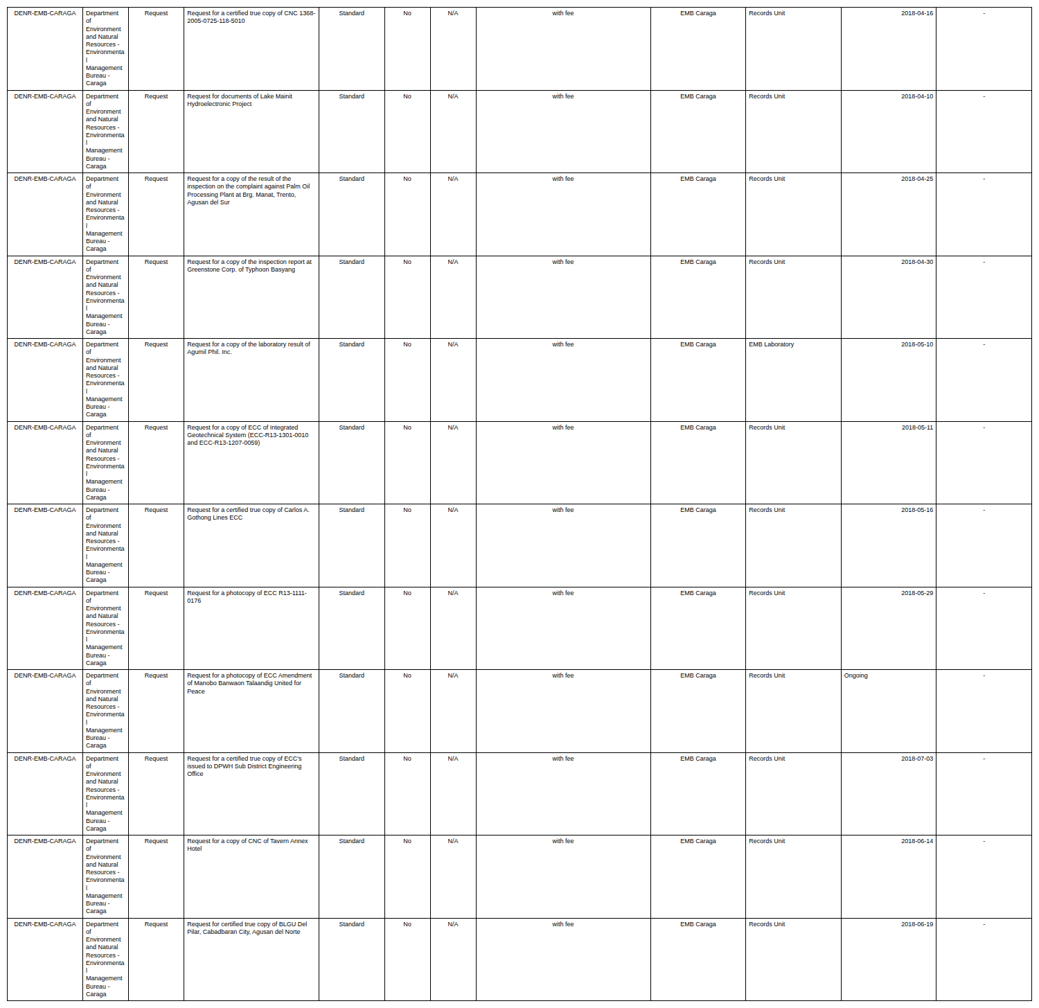| DENR-EMB-CARAGA | Department of Environment and Natural Resources - Environmental Management Bureau - Caraga | Request | Request for a certified true copy of CNC 1368-2005-0725-118-5010 | Standard | No | N/A | with fee | EMB Caraga | Records Unit | 2018-04-16 | - |
| DENR-EMB-CARAGA | Department of Environment and Natural Resources - Environmental Management Bureau - Caraga | Request | Request for documents of Lake Mainit Hydroelectronic Project | Standard | No | N/A | with fee | EMB Caraga | Records Unit | 2018-04-10 | - |
| DENR-EMB-CARAGA | Department of Environment and Natural Resources - Environmental Management Bureau - Caraga | Request | Request for a copy of the result of the inspection on the complaint against Palm Oil Processing Plant at Brg. Manat, Trento, Agusan del Sur | Standard | No | N/A | with fee | EMB Caraga | Records Unit | 2018-04-25 | - |
| DENR-EMB-CARAGA | Department of Environment and Natural Resources - Environmental Management Bureau - Caraga | Request | Request for a copy of the inspection report at Greenstone Corp. of Typhoon Basyang | Standard | No | N/A | with fee | EMB Caraga | Records Unit | 2018-04-30 | - |
| DENR-EMB-CARAGA | Department of Environment and Natural Resources - Environmental Management Bureau - Caraga | Request | Request for a copy of the laboratory result of Agumil Phil. Inc. | Standard | No | N/A | with fee | EMB Caraga | EMB Laboratory | 2018-05-10 | - |
| DENR-EMB-CARAGA | Department of Environment and Natural Resources - Environmental Management Bureau - Caraga | Request | Request for a copy of ECC of Integrated Geotechnical System (ECC-R13-1301-0010 and ECC-R13-1207-0059) | Standard | No | N/A | with fee | EMB Caraga | Records Unit | 2018-05-11 | - |
| DENR-EMB-CARAGA | Department of Environment and Natural Resources - Environmental Management Bureau - Caraga | Request | Request for a certified true copy of Carlos A. Gothong Lines ECC | Standard | No | N/A | with fee | EMB Caraga | Records Unit | 2018-05-16 | - |
| DENR-EMB-CARAGA | Department of Environment and Natural Resources - Environmental Management Bureau - Caraga | Request | Request for a photocopy of ECC R13-1111-0176 | Standard | No | N/A | with fee | EMB Caraga | Records Unit | 2018-05-29 | - |
| DENR-EMB-CARAGA | Department of Environment and Natural Resources - Environmental Management Bureau - Caraga | Request | Request for a photocopy of ECC Amendment of Manobo Banwaon Talaandig United for Peace | Standard | No | N/A | with fee | EMB Caraga | Records Unit | Ongoing | - |
| DENR-EMB-CARAGA | Department of Environment and Natural Resources - Environmental Management Bureau - Caraga | Request | Request for a certified true copy of ECC's issued to DPWH Sub District Engineering Office | Standard | No | N/A | with fee | EMB Caraga | Records Unit | 2018-07-03 | - |
| DENR-EMB-CARAGA | Department of Environment and Natural Resources - Environmental Management Bureau - Caraga | Request | Request for a copy of CNC of Tavern Annex Hotel | Standard | No | N/A | with fee | EMB Caraga | Records Unit | 2018-06-14 | - |
| DENR-EMB-CARAGA | Department of Environment and Natural Resources - Environmental Management Bureau - Caraga | Request | Request for certified true copy of BLGU Del Pilar, Cabadbaran City, Agusan del Norte | Standard | No | N/A | with fee | EMB Caraga | Records Unit | 2018-06-19 | - |